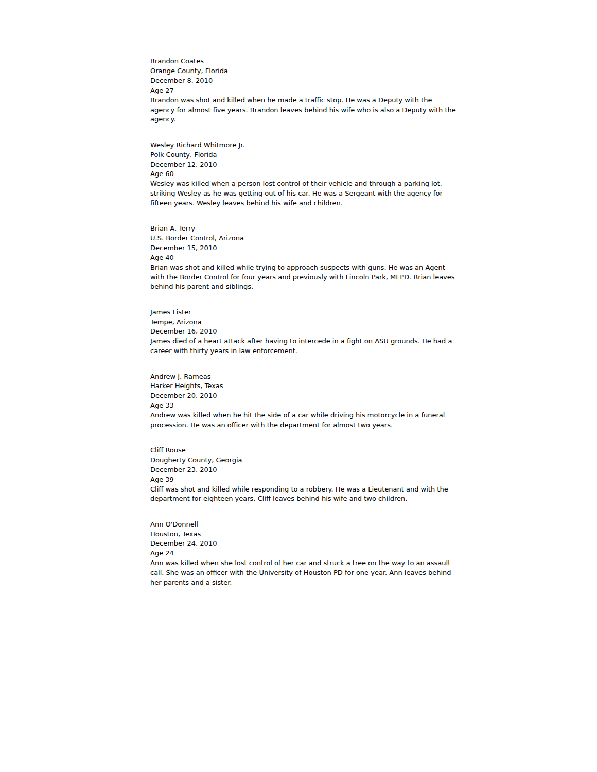Brandon Coates
Orange County, Florida
December 8, 2010
Age 27
Brandon was shot and killed when he made a traffic stop. He was a Deputy with the agency for almost five years. Brandon leaves behind his wife who is also a Deputy with the agency.
Wesley Richard Whitmore Jr.
Polk County, Florida
December 12, 2010
Age 60
Wesley was killed when a person lost control of their vehicle and through a parking lot, striking Wesley as he was getting out of his car. He was a Sergeant with the agency for fifteen years. Wesley leaves behind his wife and children.
Brian A. Terry
U.S. Border Control, Arizona
December 15, 2010
Age 40
Brian was shot and killed while trying to approach suspects with guns. He was an Agent with the Border Control for four years and previously with Lincoln Park, MI PD. Brian leaves behind his parent and siblings.
James Lister
Tempe, Arizona
December 16, 2010
James died of a heart attack after having to intercede in a fight on ASU grounds. He had a career with thirty years in law enforcement.
Andrew J. Rameas
Harker Heights, Texas
December 20, 2010
Age 33
Andrew was killed when he hit the side of a car while driving his motorcycle in a funeral procession. He was an officer with the department for almost two years.
Cliff Rouse
Dougherty County, Georgia
December 23, 2010
Age 39
Cliff was shot and killed while responding to a robbery. He was a Lieutenant and with the department for eighteen years. Cliff leaves behind his wife and two children.
Ann O'Donnell
Houston, Texas
December 24, 2010
Age 24
Ann was killed when she lost control of her car and struck a tree on the way to an assault call. She was an officer with the University of Houston PD for one year. Ann leaves behind her parents and a sister.